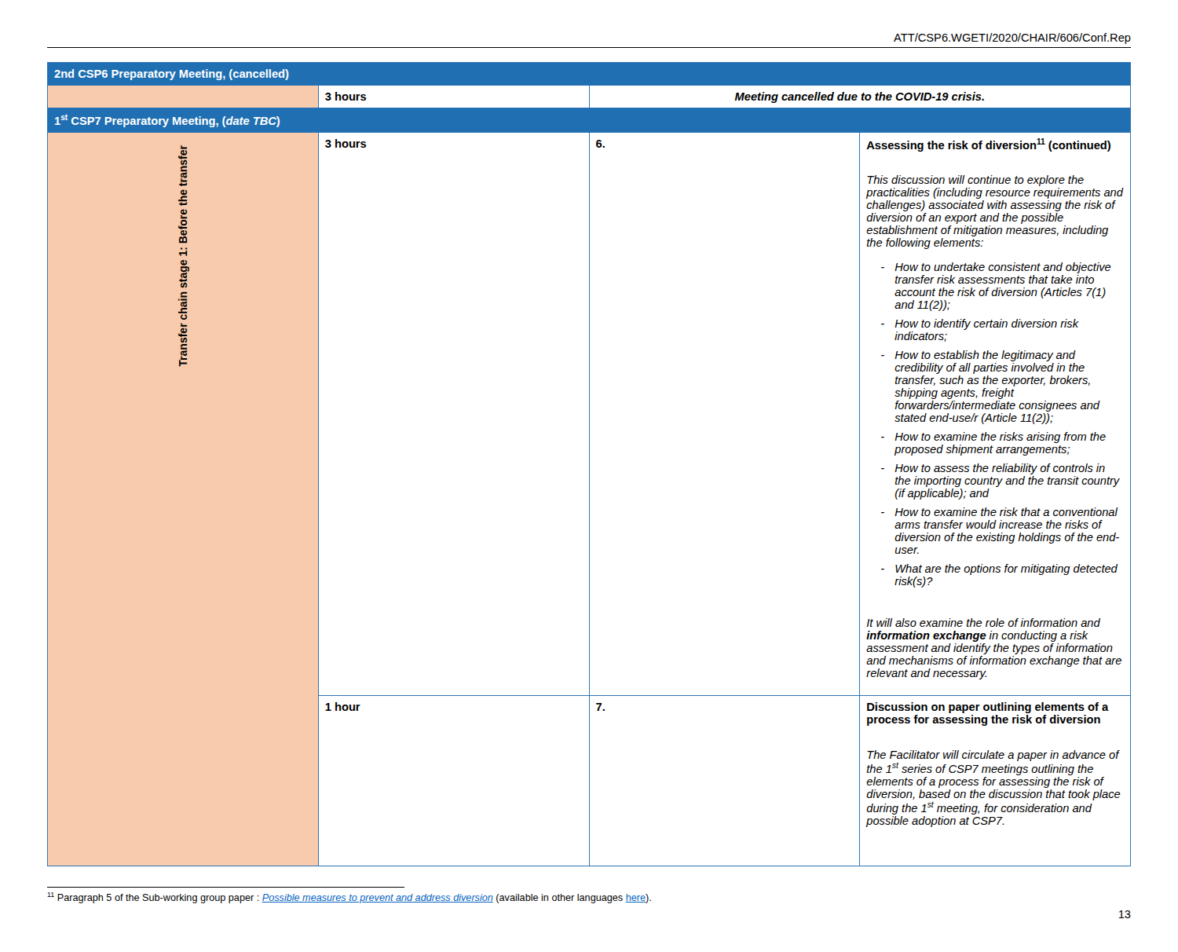ATT/CSP6.WGETI/2020/CHAIR/606/Conf.Rep
| 2nd CSP6 Preparatory Meeting, (cancelled) |
| | 3 hours | Meeting cancelled due to the COVID-19 crisis. |
| 1 st CSP7 Preparatory Meeting, ( date TBC ) |
| Transfer chain stage 1: Before the transfer | 3 hours | 6. | Assessing the risk of diversion 11 (continued) This discussion will continue to explore the practicalities (including resource requirements and challenges) associated with assessing the risk of diversion of an export and the possible establishment of mitigation measures, including the following elements: How to undertake consistent and objective transfer risk assessments that take into account the risk of diversion (Articles 7(1) and 11(2)); How to identify certain diversion risk indicators; How to establish the legitimacy and credibility of all parties involved in the transfer, such as the exporter, brokers, shipping agents, freight forwarders/intermediate consignees and stated end-use/r (Article 11(2)); How to examine the risks arising from the proposed shipment arrangements; How to assess the reliability of controls in the importing country and the transit country (if applicable); and How to examine the risk that a conventional arms transfer would increase the risks of diversion of the existing holdings of the end-user. What are the options for mitigating detected risk(s)? It will also examine the role of information and information exchange in conducting a risk assessment and identify the types of information and mechanisms of information exchange that are relevant and necessary. |
| 1 hour | 7. | Discussion on paper outlining elements of a process for assessing the risk of diversion The Facilitator will circulate a paper in advance of the 1 st series of CSP7 meetings outlining the elements of a process for assessing the risk of diversion, based on the discussion that took place during the 1 st meeting, for consideration and possible adoption at CSP7. |
11 Paragraph 5 of the Sub-working group paper : Possible measures to prevent and address diversion (available in other languages here).
13